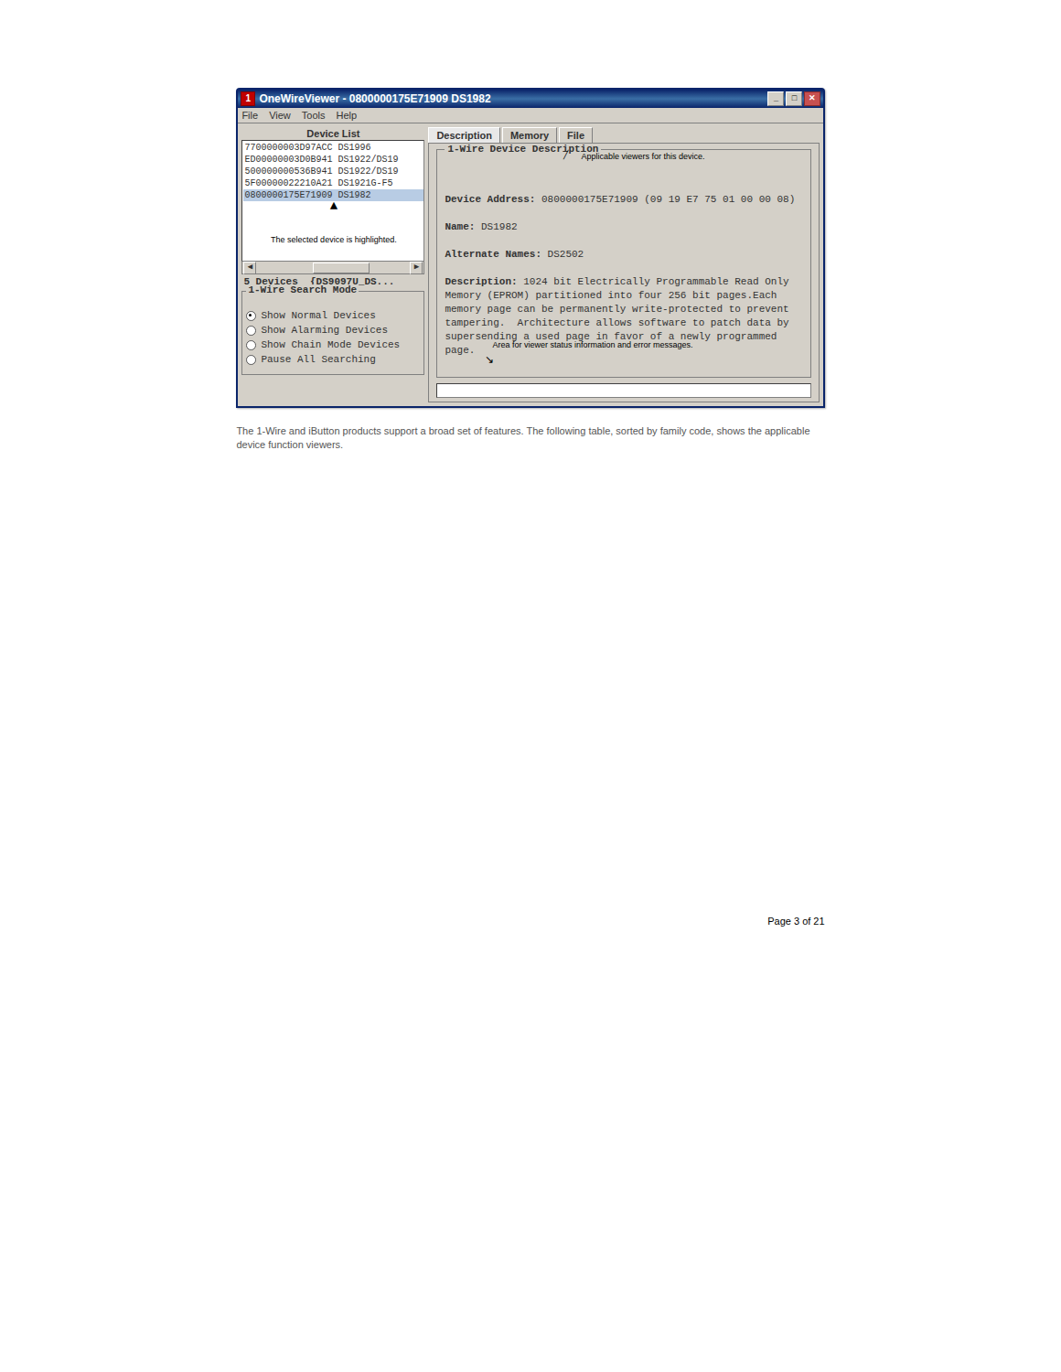1 OneWireViewer - 0800000175E71909 DS1982
_
□
✕
File View Tools Help
Device List
7700000003D97ACC DS1996
ED00000003D0B941 DS1922/DS19
500000000536B941 DS1922/DS19
5F00000022210A21 DS1921G-F5
0800000175E71909 DS1982
▲
The selected device is highlighted.
◀
▶
5 Devices {DS9097U_DS...
1-Wire Search Mode
Show Normal Devices
Show Alarming Devices
Show Chain Mode Devices
Pause All Searching
Description
Memory
File
1-Wire Device Description
╱ Applicable viewers for this device.
Device Address: 0800000175E71909 (09 19 E7 75 01 00 00 08) Name: DS1982 Alternate Names: DS2502 Description: 1024 bit Electrically Programmable Read Only Memory (EPROM) partitioned into four 256 bit pages.Each memory page can be permanently write-protected to prevent tampering. Architecture allows software to patch data by supersending a used page in favor of a newly programmed page.
Area for viewer status information and error messages.
↘
The 1-Wire and iButton products support a broad set of features. The following table, sorted by family code, shows the applicable device function viewers.
Page 3 of 21